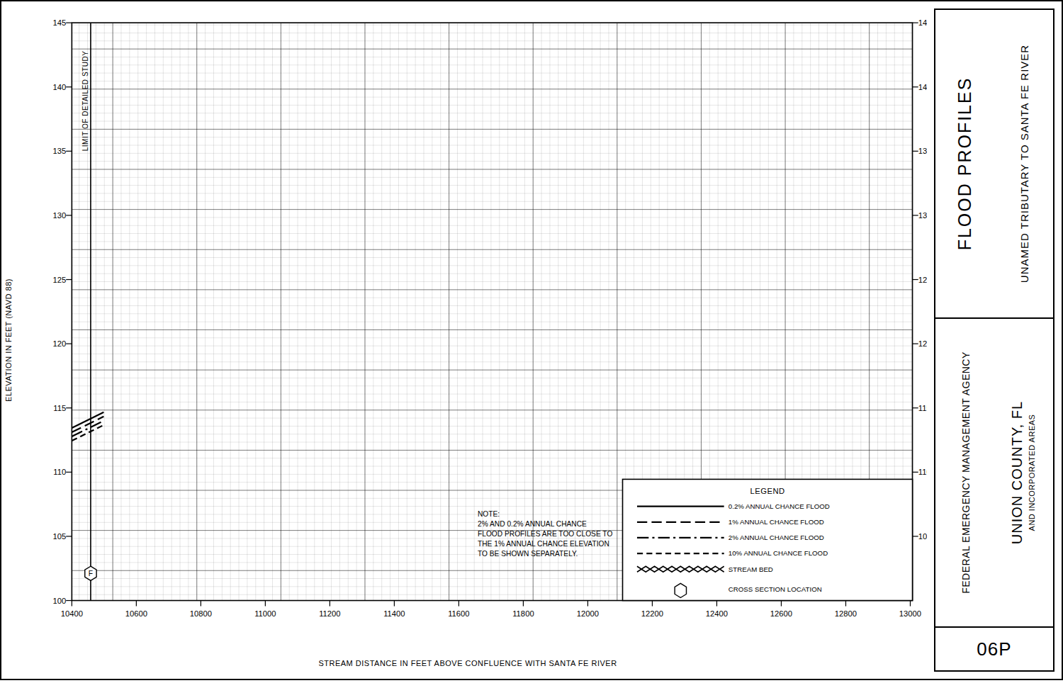ELEVATION IN FEET (NAVD 88)
145 140 135 130 125 120 115 110 105 100 145 140 135 130 125 120 115 110 105 10400 10600 10800 11000 11200 11400 11600 11800 12000 12200 12400 12600 12800 13000 LIMIT OF DETAILED STUDY F NOTE: 2% AND 0.2% ANNUAL CHANCE FLOOD PROFILES ARE TOO CLOSE TO THE 1% ANNUAL CHANCE ELEVATION TO BE SHOWN SEPARATELY. LEGEND 0.2% ANNUAL CHANCE FLOOD 1% ANNUAL CHANCE FLOOD 2% ANNUAL CHANCE FLOOD 10% ANNUAL CHANCE FLOOD STREAM BED CROSS SECTION LOCATION
STREAM DISTANCE IN FEET ABOVE CONFLUENCE WITH SANTA FE RIVER
FLOOD PROFILES
UNAMED TRIBUTARY TO SANTA FE RIVER
FEDERAL EMERGENCY MANAGEMENT AGENCY
UNION COUNTY, FL AND INCORPORATED AREAS
06P